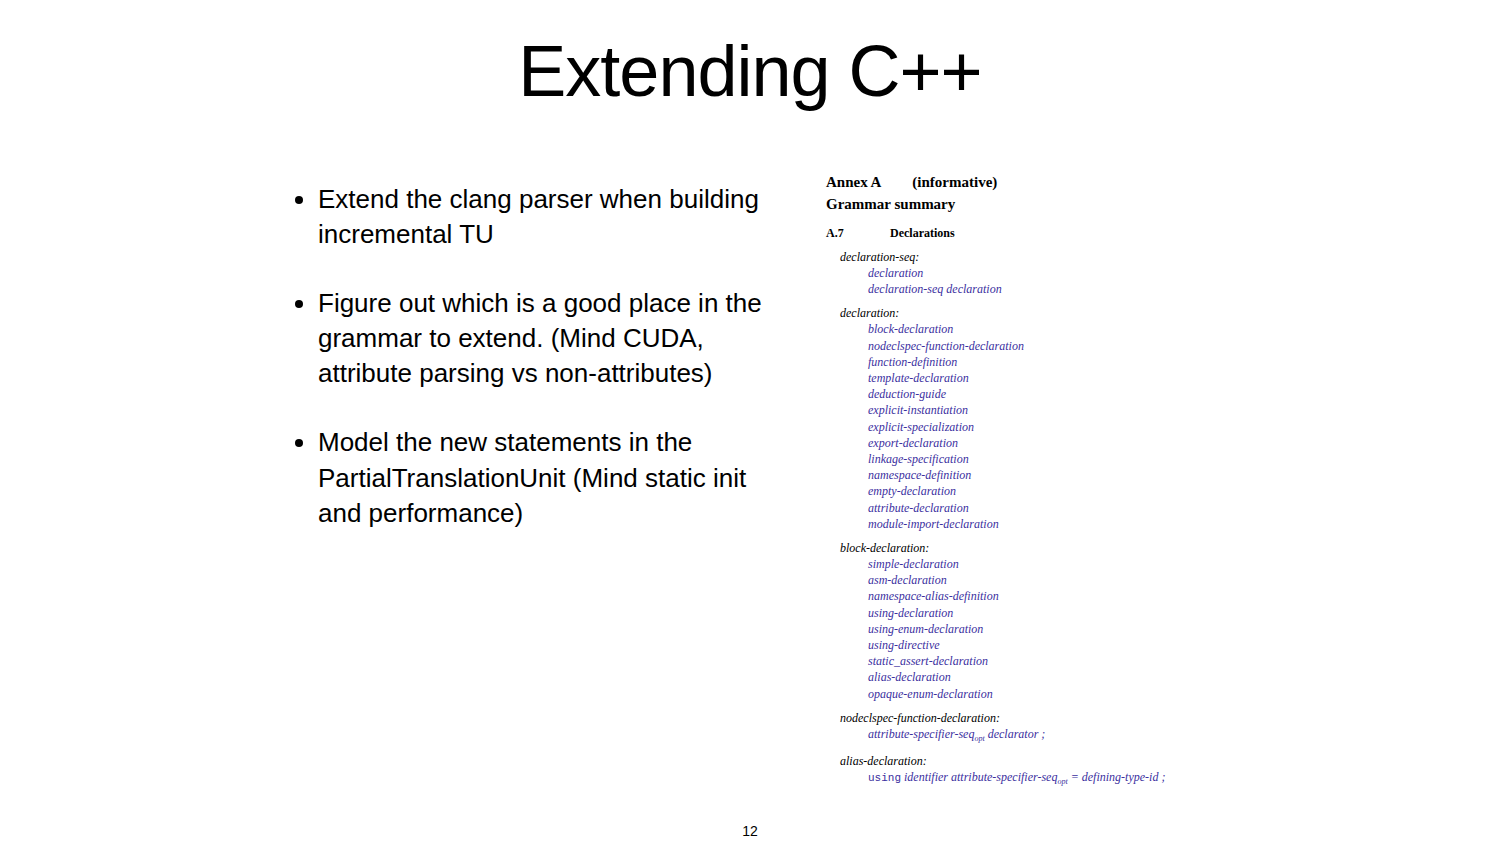Extending C++
Extend the clang parser when building incremental TU
Figure out which is a good place in the grammar to extend. (Mind CUDA, attribute parsing vs non-attributes)
Model the new statements in the PartialTranslationUnit (Mind static init and performance)
Annex A (informative)
Grammar summary
A.7 Declarations
declaration-seq: declaration declaration-seq declaration
declaration: block-declaration nodeclspec-function-declaration function-definition template-declaration deduction-guide explicit-instantiation explicit-specialization export-declaration linkage-specification namespace-definition empty-declaration attribute-declaration module-import-declaration
block-declaration: simple-declaration asm-declaration namespace-alias-definition using-declaration using-enum-declaration using-directive static_assert-declaration alias-declaration opaque-enum-declaration
nodeclspec-function-declaration: attribute-specifier-seqopt declarator ;
alias-declaration: using identifier attribute-specifier-seqopt = defining-type-id ;
12